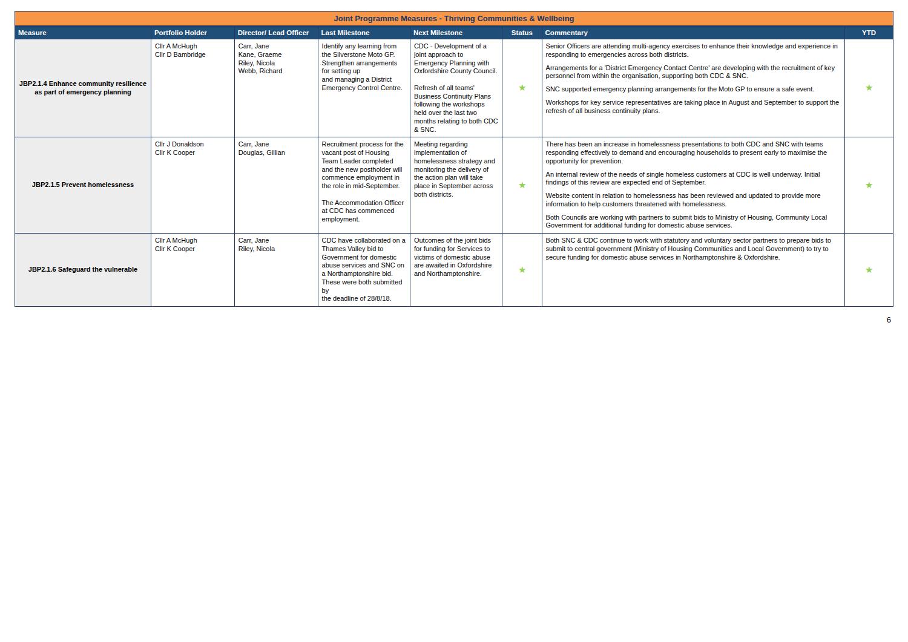Joint Programme Measures - Thriving Communities & Wellbeing
| Measure | Portfolio Holder | Director/ Lead Officer | Last Milestone | Next Milestone | Status | Commentary | YTD |
| --- | --- | --- | --- | --- | --- | --- | --- |
| JBP2.1.4 Enhance community resilience as part of emergency planning | Cllr A McHugh Cllr D Bambridge | Carr, Jane Kane, Graeme Riley, Nicola Webb, Richard | Identify any learning from the Silverstone Moto GP. Strengthen arrangements for setting up and managing a District Emergency Control Centre. | CDC - Development of a joint approach to Emergency Planning with Oxfordshire County Council. Refresh of all teams' Business Continuity Plans following the workshops held over the last two months relating to both CDC & SNC. | ★ | Senior Officers are attending multi-agency exercises to enhance their knowledge and experience in responding to emergencies across both districts. Arrangements for a 'District Emergency Contact Centre' are developing with the recruitment of key personnel from within the organisation, supporting both CDC & SNC. SNC supported emergency planning arrangements for the Moto GP to ensure a safe event. Workshops for key service representatives are taking place in August and September to support the refresh of all business continuity plans. | ★ |
| JBP2.1.5 Prevent homelessness | Cllr J Donaldson Cllr K Cooper | Carr, Jane Douglas, Gillian | Recruitment process for the vacant post of Housing Team Leader completed and the new postholder will commence employment in the role in mid-September. The Accommodation Officer at CDC has commenced employment. | Meeting regarding implementation of homelessness strategy and monitoring the delivery of the action plan will take place in September across both districts. | ★ | There has been an increase in homelessness presentations to both CDC and SNC with teams responding effectively to demand and encouraging households to present early to maximise the opportunity for prevention. An internal review of the needs of single homeless customers at CDC is well underway. Initial findings of this review are expected end of September. Website content in relation to homelessness has been reviewed and updated to provide more information to help customers threatened with homelessness. Both Councils are working with partners to submit bids to Ministry of Housing, Community Local Government for additional funding for domestic abuse services. | ★ |
| JBP2.1.6 Safeguard the vulnerable | Cllr A McHugh Cllr K Cooper | Carr, Jane Riley, Nicola | CDC have collaborated on a Thames Valley bid to Government for domestic abuse services and SNC on a Northamptonshire bid. These were both submitted by the deadline of 28/8/18. | Outcomes of the joint bids for funding for Services to victims of domestic abuse are awaited in Oxfordshire and Northamptonshire. | ★ | Both SNC & CDC continue to work with statutory and voluntary sector partners to prepare bids to submit to central government (Ministry of Housing Communities and Local Government) to try to secure funding for domestic abuse services in Northamptonshire & Oxfordshire. | ★ |
6